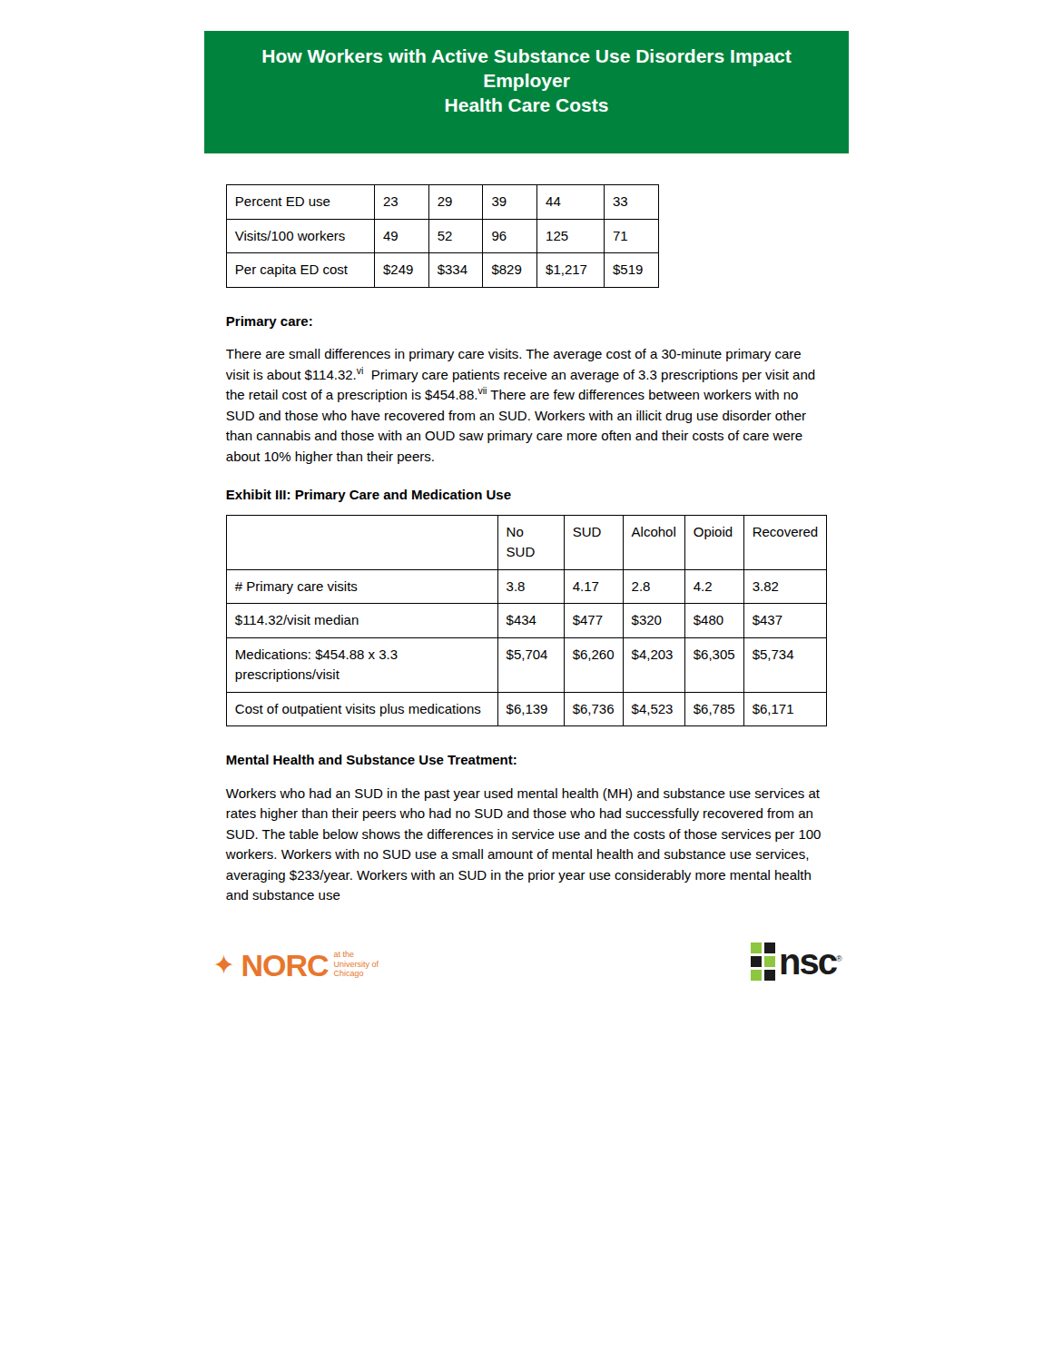How Workers with Active Substance Use Disorders Impact Employer
Health Care Costs
| Percent ED use | 23 | 29 | 39 | 44 | 33 |
| Visits/100 workers | 49 | 52 | 96 | 125 | 71 |
| Per capita ED cost | $249 | $334 | $829 | $1,217 | $519 |
Primary care:
There are small differences in primary care visits. The average cost of a 30-minute primary care visit is about $114.32.vi Primary care patients receive an average of 3.3 prescriptions per visit and the retail cost of a prescription is $454.88.vii There are few differences between workers with no SUD and those who have recovered from an SUD. Workers with an illicit drug use disorder other than cannabis and those with an OUD saw primary care more often and their costs of care were about 10% higher than their peers.
Exhibit III: Primary Care and Medication Use
| | No SUD | SUD | Alcohol | Opioid | Recovered |
| # Primary care visits | 3.8 | 4.17 | 2.8 | 4.2 | 3.82 |
| $114.32/visit median | $434 | $477 | $320 | $480 | $437 |
| Medications: $454.88 x 3.3 prescriptions/visit | $5,704 | $6,260 | $4,203 | $6,305 | $5,734 |
| Cost of outpatient visits plus medications | $6,139 | $6,736 | $4,523 | $6,785 | $6,171 |
Mental Health and Substance Use Treatment:
Workers who had an SUD in the past year used mental health (MH) and substance use services at rates higher than their peers who had no SUD and those who had successfully recovered from an SUD. The table below shows the differences in service use and the costs of those services per 100 workers. Workers with no SUD use a small amount of mental health and substance use services, averaging $233/year. Workers with an SUD in the prior year use considerably more mental health and substance use
✦ NORC at the
University of
Chicago
nsc®